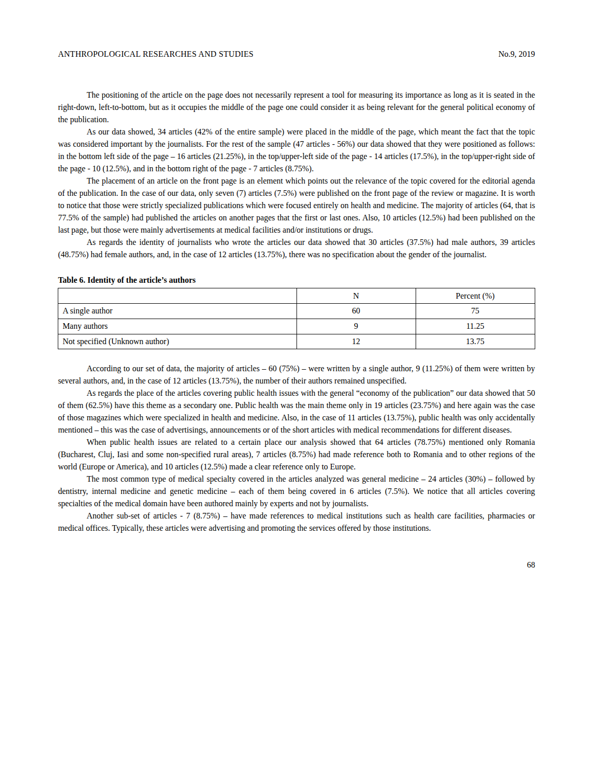ANTHROPOLOGICAL RESEARCHES AND STUDIES No.9, 2019
The positioning of the article on the page does not necessarily represent a tool for measuring its importance as long as it is seated in the right-down, left-to-bottom, but as it occupies the middle of the page one could consider it as being relevant for the general political economy of the publication.
As our data showed, 34 articles (42% of the entire sample) were placed in the middle of the page, which meant the fact that the topic was considered important by the journalists. For the rest of the sample (47 articles - 56%) our data showed that they were positioned as follows: in the bottom left side of the page – 16 articles (21.25%), in the top/upper-left side of the page - 14 articles (17.5%), in the top/upper-right side of the page - 10 (12.5%), and in the bottom right of the page - 7 articles (8.75%).
The placement of an article on the front page is an element which points out the relevance of the topic covered for the editorial agenda of the publication. In the case of our data, only seven (7) articles (7.5%) were published on the front page of the review or magazine. It is worth to notice that those were strictly specialized publications which were focused entirely on health and medicine. The majority of articles (64, that is 77.5% of the sample) had published the articles on another pages that the first or last ones. Also, 10 articles (12.5%) had been published on the last page, but those were mainly advertisements at medical facilities and/or institutions or drugs.
As regards the identity of journalists who wrote the articles our data showed that 30 articles (37.5%) had male authors, 39 articles (48.75%) had female authors, and, in the case of 12 articles (13.75%), there was no specification about the gender of the journalist.
Table 6. Identity of the article’s authors
| | N | Percent (%) |
| A single author | 60 | 75 |
| Many authors | 9 | 11.25 |
| Not specified (Unknown author) | 12 | 13.75 |
According to our set of data, the majority of articles – 60 (75%) – were written by a single author, 9 (11.25%) of them were written by several authors, and, in the case of 12 articles (13.75%), the number of their authors remained unspecified.
As regards the place of the articles covering public health issues with the general “economy of the publication” our data showed that 50 of them (62.5%) have this theme as a secondary one. Public health was the main theme only in 19 articles (23.75%) and here again was the case of those magazines which were specialized in health and medicine. Also, in the case of 11 articles (13.75%), public health was only accidentally mentioned – this was the case of advertisings, announcements or of the short articles with medical recommendations for different diseases.
When public health issues are related to a certain place our analysis showed that 64 articles (78.75%) mentioned only Romania (Bucharest, Cluj, Iasi and some non-specified rural areas), 7 articles (8.75%) had made reference both to Romania and to other regions of the world (Europe or America), and 10 articles (12.5%) made a clear reference only to Europe.
The most common type of medical specialty covered in the articles analyzed was general medicine – 24 articles (30%) – followed by dentistry, internal medicine and genetic medicine – each of them being covered in 6 articles (7.5%). We notice that all articles covering specialties of the medical domain have been authored mainly by experts and not by journalists.
Another sub-set of articles - 7 (8.75%) – have made references to medical institutions such as health care facilities, pharmacies or medical offices. Typically, these articles were advertising and promoting the services offered by those institutions.
68